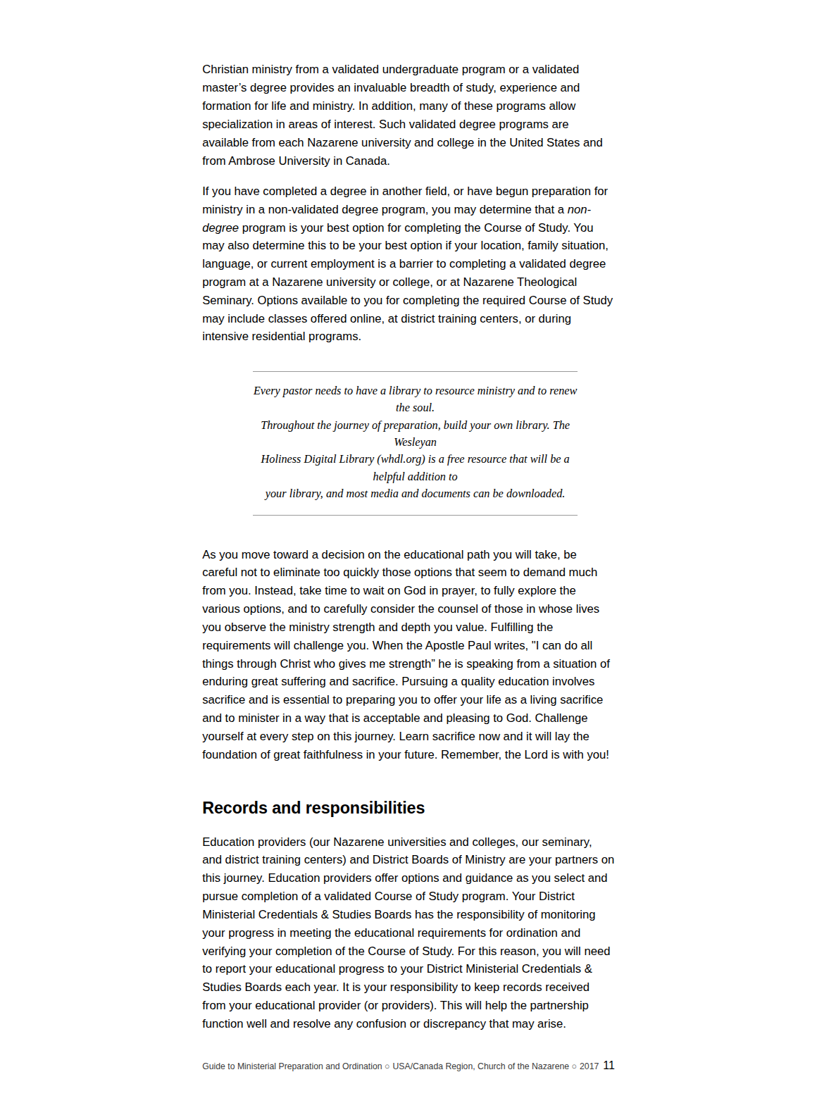Christian ministry from a validated undergraduate program or a validated master’s degree provides an invaluable breadth of study, experience and formation for life and ministry. In addition, many of these programs allow specialization in areas of interest. Such validated degree programs are available from each Nazarene university and college in the United States and from Ambrose University in Canada.
If you have completed a degree in another field, or have begun preparation for ministry in a non-validated degree program, you may determine that a non-degree program is your best option for completing the Course of Study. You may also determine this to be your best option if your location, family situation, language, or current employment is a barrier to completing a validated degree program at a Nazarene university or college, or at Nazarene Theological Seminary. Options available to you for completing the required Course of Study may include classes offered online, at district training centers, or during intensive residential programs.
Every pastor needs to have a library to resource ministry and to renew the soul.
Throughout the journey of preparation, build your own library. The Wesleyan
Holiness Digital Library (whdl.org) is a free resource that will be a helpful addition to
your library, and most media and documents can be downloaded.
As you move toward a decision on the educational path you will take, be careful not to eliminate too quickly those options that seem to demand much from you. Instead, take time to wait on God in prayer, to fully explore the various options, and to carefully consider the counsel of those in whose lives you observe the ministry strength and depth you value. Fulfilling the requirements will challenge you. When the Apostle Paul writes, "I can do all things through Christ who gives me strength” he is speaking from a situation of enduring great suffering and sacrifice. Pursuing a quality education involves sacrifice and is essential to preparing you to offer your life as a living sacrifice and to minister in a way that is acceptable and pleasing to God. Challenge yourself at every step on this journey. Learn sacrifice now and it will lay the foundation of great faithfulness in your future. Remember, the Lord is with you!
Records and responsibilities
Education providers (our Nazarene universities and colleges, our seminary, and district training centers) and District Boards of Ministry are your partners on this journey. Education providers offer options and guidance as you select and pursue completion of a validated Course of Study program. Your District Ministerial Credentials & Studies Boards has the responsibility of monitoring your progress in meeting the educational requirements for ordination and verifying your completion of the Course of Study. For this reason, you will need to report your educational progress to your District Ministerial Credentials & Studies Boards each year. It is your responsibility to keep records received from your educational provider (or providers). This will help the partnership function well and resolve any confusion or discrepancy that may arise.
Guide to Ministerial Preparation and Ordination ○ USA/Canada Region, Church of the Nazarene ○ 2017 11